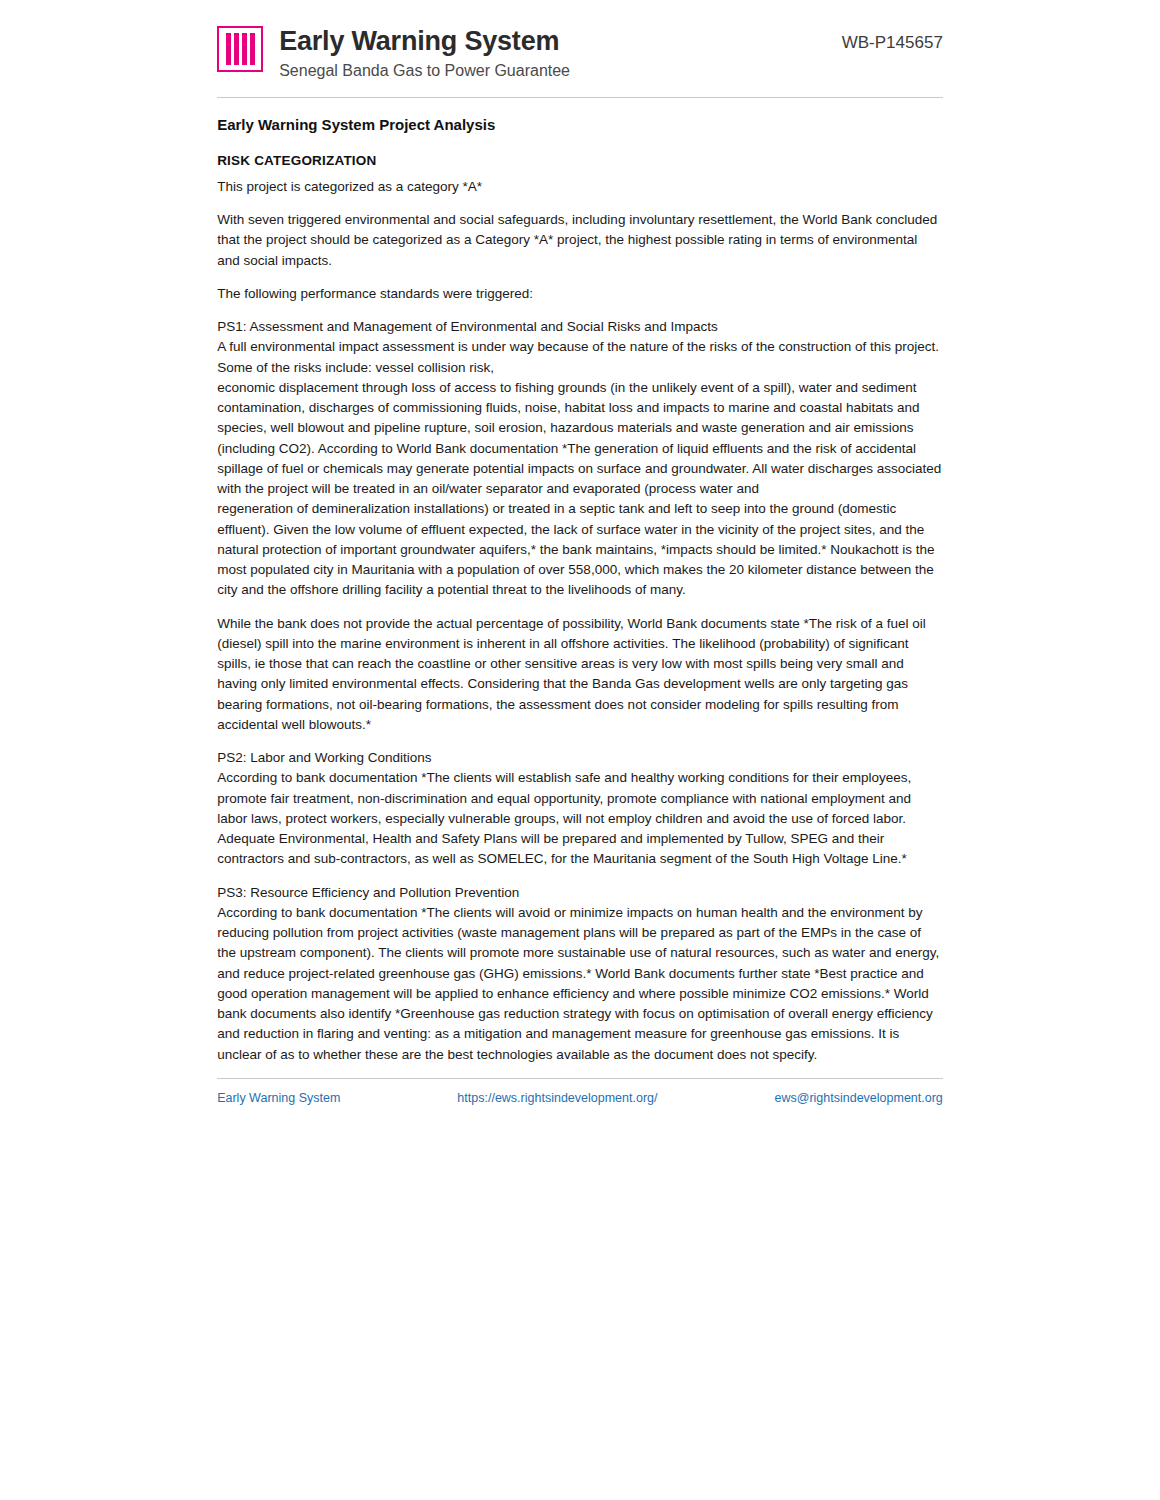Early Warning System
Senegal Banda Gas to Power Guarantee
WB-P145657
Early Warning System Project Analysis
RISK CATEGORIZATION
This project is categorized as a category *A*
With seven triggered environmental and social safeguards, including involuntary resettlement, the World Bank concluded that the project should be categorized as a Category *A* project, the highest possible rating in terms of environmental and social impacts.
The following performance standards were triggered:
PS1: Assessment and Management of Environmental and Social Risks and Impacts
A full environmental impact assessment is under way because of the nature of the risks of the construction of this project. Some of the risks include: vessel collision risk,
economic displacement through loss of access to fishing grounds (in the unlikely event of a spill), water and sediment contamination, discharges of commissioning fluids, noise, habitat loss and impacts to marine and coastal habitats and species, well blowout and pipeline rupture, soil erosion, hazardous materials and waste generation and air emissions (including CO2). According to World Bank documentation *The generation of liquid effluents and the risk of accidental spillage of fuel or chemicals may generate potential impacts on surface and groundwater. All water discharges associated with the project will be treated in an oil/water separator and evaporated (process water and
regeneration of demineralization installations) or treated in a septic tank and left to seep into the ground (domestic effluent). Given the low volume of effluent expected, the lack of surface water in the vicinity of the project sites, and the natural protection of important groundwater aquifers,* the bank maintains, *impacts should be limited.* Noukachott is the most populated city in Mauritania with a population of over 558,000, which makes the 20 kilometer distance between the city and the offshore drilling facility a potential threat to the livelihoods of many.
While the bank does not provide the actual percentage of possibility, World Bank documents state *The risk of a fuel oil (diesel) spill into the marine environment is inherent in all offshore activities. The likelihood (probability) of significant spills, ie those that can reach the coastline or other sensitive areas is very low with most spills being very small and having only limited environmental effects. Considering that the Banda Gas development wells are only targeting gas bearing formations, not oil-bearing formations, the assessment does not consider modeling for spills resulting from accidental well blowouts.*
PS2: Labor and Working Conditions
According to bank documentation *The clients will establish safe and healthy working conditions for their employees, promote fair treatment, non-discrimination and equal opportunity, promote compliance with national employment and labor laws, protect workers, especially vulnerable groups, will not employ children and avoid the use of forced labor. Adequate Environmental, Health and Safety Plans will be prepared and implemented by Tullow, SPEG and their contractors and sub-contractors, as well as SOMELEC, for the Mauritania segment of the South High Voltage Line.*
PS3: Resource Efficiency and Pollution Prevention
According to bank documentation *The clients will avoid or minimize impacts on human health and the environment by reducing pollution from project activities (waste management plans will be prepared as part of the EMPs in the case of the upstream component). The clients will promote more sustainable use of natural resources, such as water and energy, and reduce project-related greenhouse gas (GHG) emissions.* World Bank documents further state *Best practice and good operation management will be applied to enhance efficiency and where possible minimize CO2 emissions.* World bank documents also identify *Greenhouse gas reduction strategy with focus on optimisation of overall energy efficiency and reduction in flaring and venting: as a mitigation and management measure for greenhouse gas emissions. It is unclear of as to whether these are the best technologies available as the document does not specify.
Early Warning System https://ews.rightsindevelopment.org/ ews@rightsindevelopment.org